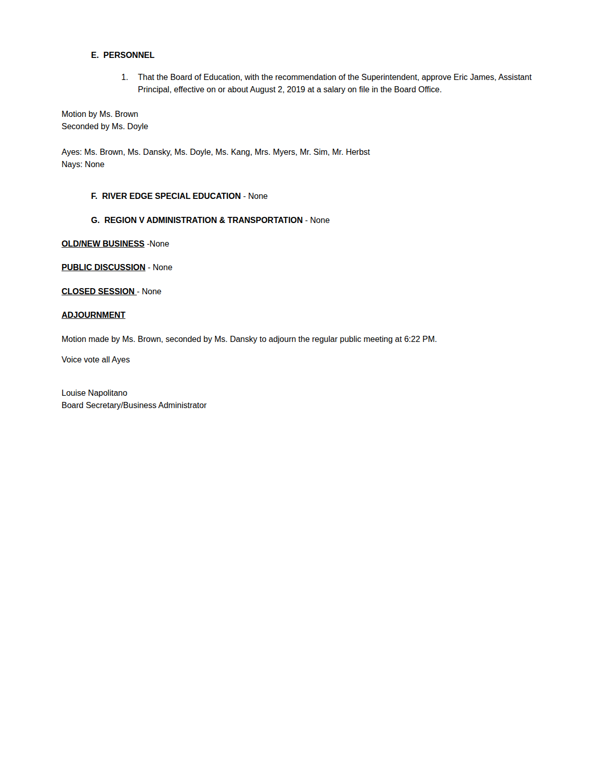E. PERSONNEL
That the Board of Education, with the recommendation of the Superintendent, approve Eric James, Assistant Principal, effective on or about August 2, 2019 at a salary on file in the Board Office.
Motion by Ms. Brown
Seconded by Ms. Doyle
Ayes: Ms. Brown, Ms. Dansky, Ms. Doyle, Ms. Kang, Mrs. Myers, Mr. Sim, Mr. Herbst
Nays: None
F. RIVER EDGE SPECIAL EDUCATION - None
G. REGION V ADMINISTRATION & TRANSPORTATION - None
OLD/NEW BUSINESS -None
PUBLIC DISCUSSION - None
CLOSED SESSION - None
ADJOURNMENT
Motion made by Ms. Brown, seconded by Ms. Dansky to adjourn the regular public meeting at 6:22 PM.
Voice vote all Ayes
Louise Napolitano
Board Secretary/Business Administrator